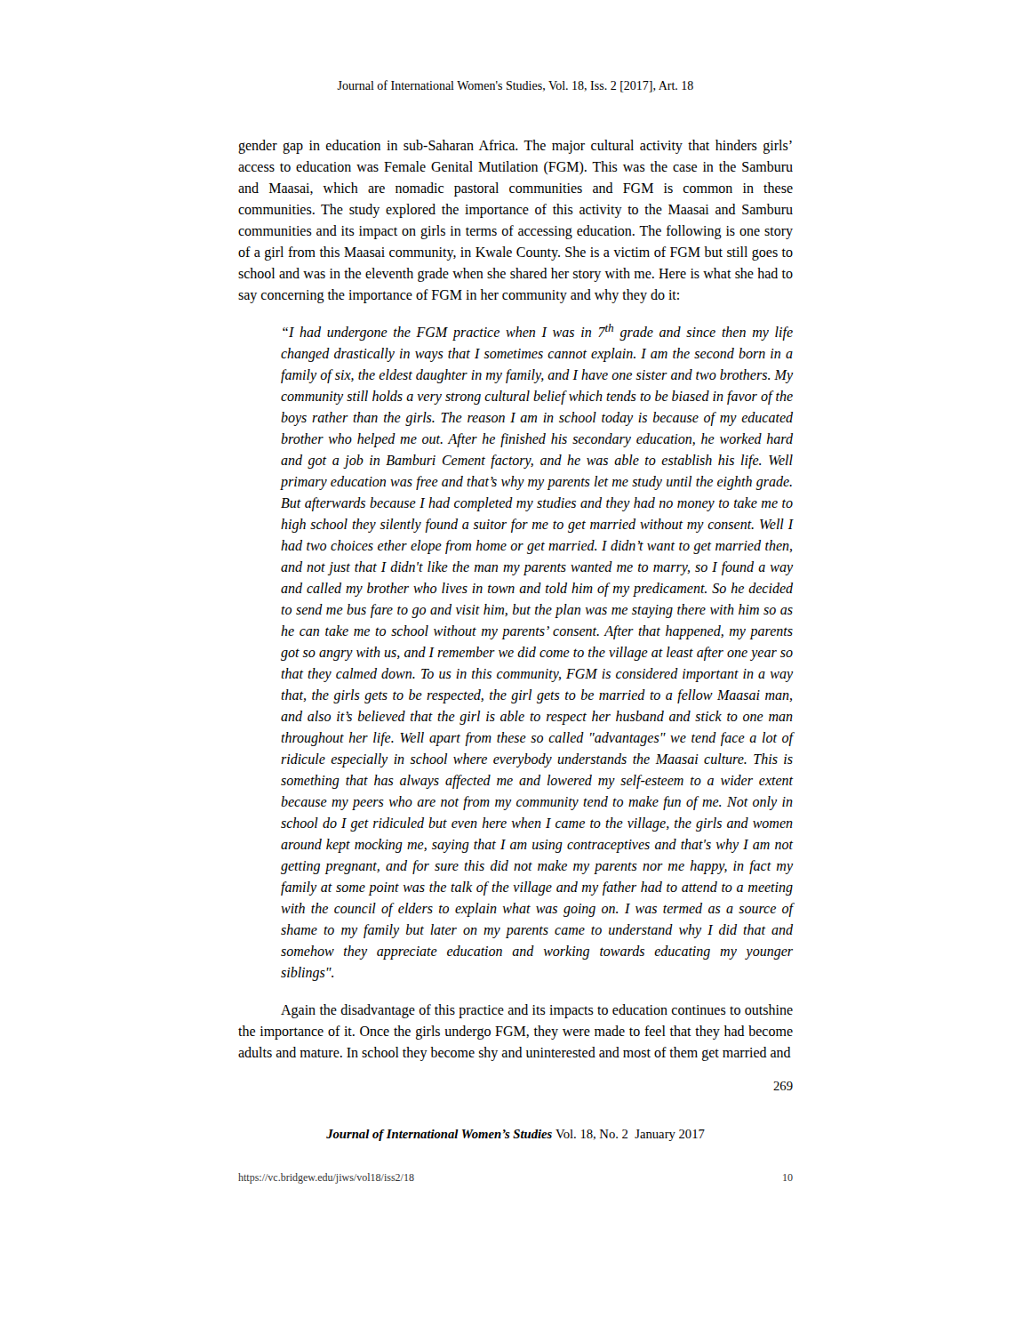Journal of International Women's Studies, Vol. 18, Iss. 2 [2017], Art. 18
gender gap in education in sub-Saharan Africa. The major cultural activity that hinders girls’ access to education was Female Genital Mutilation (FGM). This was the case in the Samburu and Maasai, which are nomadic pastoral communities and FGM is common in these communities. The study explored the importance of this activity to the Maasai and Samburu communities and its impact on girls in terms of accessing education. The following is one story of a girl from this Maasai community, in Kwale County. She is a victim of FGM but still goes to school and was in the eleventh grade when she shared her story with me. Here is what she had to say concerning the importance of FGM in her community and why they do it:
“I had undergone the FGM practice when I was in 7th grade and since then my life changed drastically in ways that I sometimes cannot explain. I am the second born in a family of six, the eldest daughter in my family, and I have one sister and two brothers. My community still holds a very strong cultural belief which tends to be biased in favor of the boys rather than the girls. The reason I am in school today is because of my educated brother who helped me out. After he finished his secondary education, he worked hard and got a job in Bamburi Cement factory, and he was able to establish his life. Well primary education was free and that’s why my parents let me study until the eighth grade. But afterwards because I had completed my studies and they had no money to take me to high school they silently found a suitor for me to get married without my consent. Well I had two choices ether elope from home or get married. I didn’t want to get married then, and not just that I didn't like the man my parents wanted me to marry, so I found a way and called my brother who lives in town and told him of my predicament. So he decided to send me bus fare to go and visit him, but the plan was me staying there with him so as he can take me to school without my parents’ consent. After that happened, my parents got so angry with us, and I remember we did come to the village at least after one year so that they calmed down. To us in this community, FGM is considered important in a way that, the girls gets to be respected, the girl gets to be married to a fellow Maasai man, and also it’s believed that the girl is able to respect her husband and stick to one man throughout her life. Well apart from these so called "advantages" we tend face a lot of ridicule especially in school where everybody understands the Maasai culture. This is something that has always affected me and lowered my self-esteem to a wider extent because my peers who are not from my community tend to make fun of me. Not only in school do I get ridiculed but even here when I came to the village, the girls and women around kept mocking me, saying that I am using contraceptives and that's why I am not getting pregnant, and for sure this did not make my parents nor me happy, in fact my family at some point was the talk of the village and my father had to attend to a meeting with the council of elders to explain what was going on. I was termed as a source of shame to my family but later on my parents came to understand why I did that and somehow they appreciate education and working towards educating my younger siblings".
Again the disadvantage of this practice and its impacts to education continues to outshine the importance of it. Once the girls undergo FGM, they were made to feel that they had become adults and mature. In school they become shy and uninterested and most of them get married and
269
Journal of International Women’s Studies Vol. 18, No. 2 January 2017
https://vc.bridgew.edu/jiws/vol18/iss2/18 10